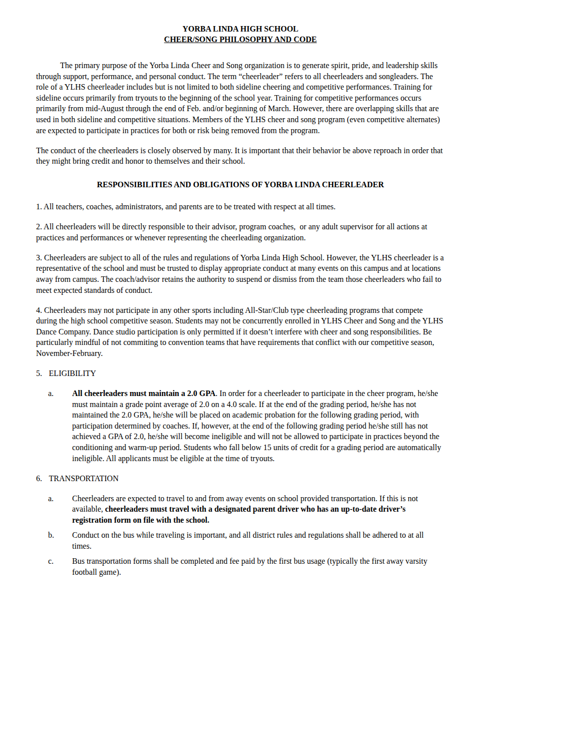YORBA LINDA HIGH SCHOOL CHEER/SONG PHILOSOPHY AND CODE
The primary purpose of the Yorba Linda Cheer and Song organization is to generate spirit, pride, and leadership skills through support, performance, and personal conduct. The term “cheerleader” refers to all cheerleaders and songleaders. The role of a YLHS cheerleader includes but is not limited to both sideline cheering and competitive performances. Training for sideline occurs primarily from tryouts to the beginning of the school year. Training for competitive performances occurs primarily from mid-August through the end of Feb. and/or beginning of March. However, there are overlapping skills that are used in both sideline and competitive situations. Members of the YLHS cheer and song program (even competitive alternates) are expected to participate in practices for both or risk being removed from the program.
The conduct of the cheerleaders is closely observed by many. It is important that their behavior be above reproach in order that they might bring credit and honor to themselves and their school.
RESPONSIBILITIES AND OBLIGATIONS OF YORBA LINDA CHEERLEADER
1. All teachers, coaches, administrators, and parents are to be treated with respect at all times.
2. All cheerleaders will be directly responsible to their advisor, program coaches, or any adult supervisor for all actions at practices and performances or whenever representing the cheerleading organization.
3. Cheerleaders are subject to all of the rules and regulations of Yorba Linda High School. However, the YLHS cheerleader is a representative of the school and must be trusted to display appropriate conduct at many events on this campus and at locations away from campus. The coach/advisor retains the authority to suspend or dismiss from the team those cheerleaders who fail to meet expected standards of conduct.
4. Cheerleaders may not participate in any other sports including All-Star/Club type cheerleading programs that compete during the high school competitive season. Students may not be concurrently enrolled in YLHS Cheer and Song and the YLHS Dance Company. Dance studio participation is only permitted if it doesn’t interfere with cheer and song responsibilities. Be particularly mindful of not commiting to convention teams that have requirements that conflict with our competitive season, November-February.
5. ELIGIBILITY
a.
All cheerleaders must maintain a 2.0 GPA. In order for a cheerleader to participate in the cheer program, he/she must maintain a grade point average of 2.0 on a 4.0 scale. If at the end of the grading period, he/she has not maintained the 2.0 GPA, he/she will be placed on academic probation for the following grading period, with participation determined by coaches. If, however, at the end of the following grading period he/she still has not achieved a GPA of 2.0, he/she will become ineligible and will not be allowed to participate in practices beyond the conditioning and warm-up period. Students who fall below 15 units of credit for a grading period are automatically ineligible. All applicants must be eligible at the time of tryouts.
6. TRANSPORTATION
a.
Cheerleaders are expected to travel to and from away events on school provided transportation. If this is not available, cheerleaders must travel with a designated parent driver who has an up-to-date driver’s registration form on file with the school.
b.
Conduct on the bus while traveling is important, and all district rules and regulations shall be adhered to at all times.
c.
Bus transportation forms shall be completed and fee paid by the first bus usage (typically the first away varsity football game).